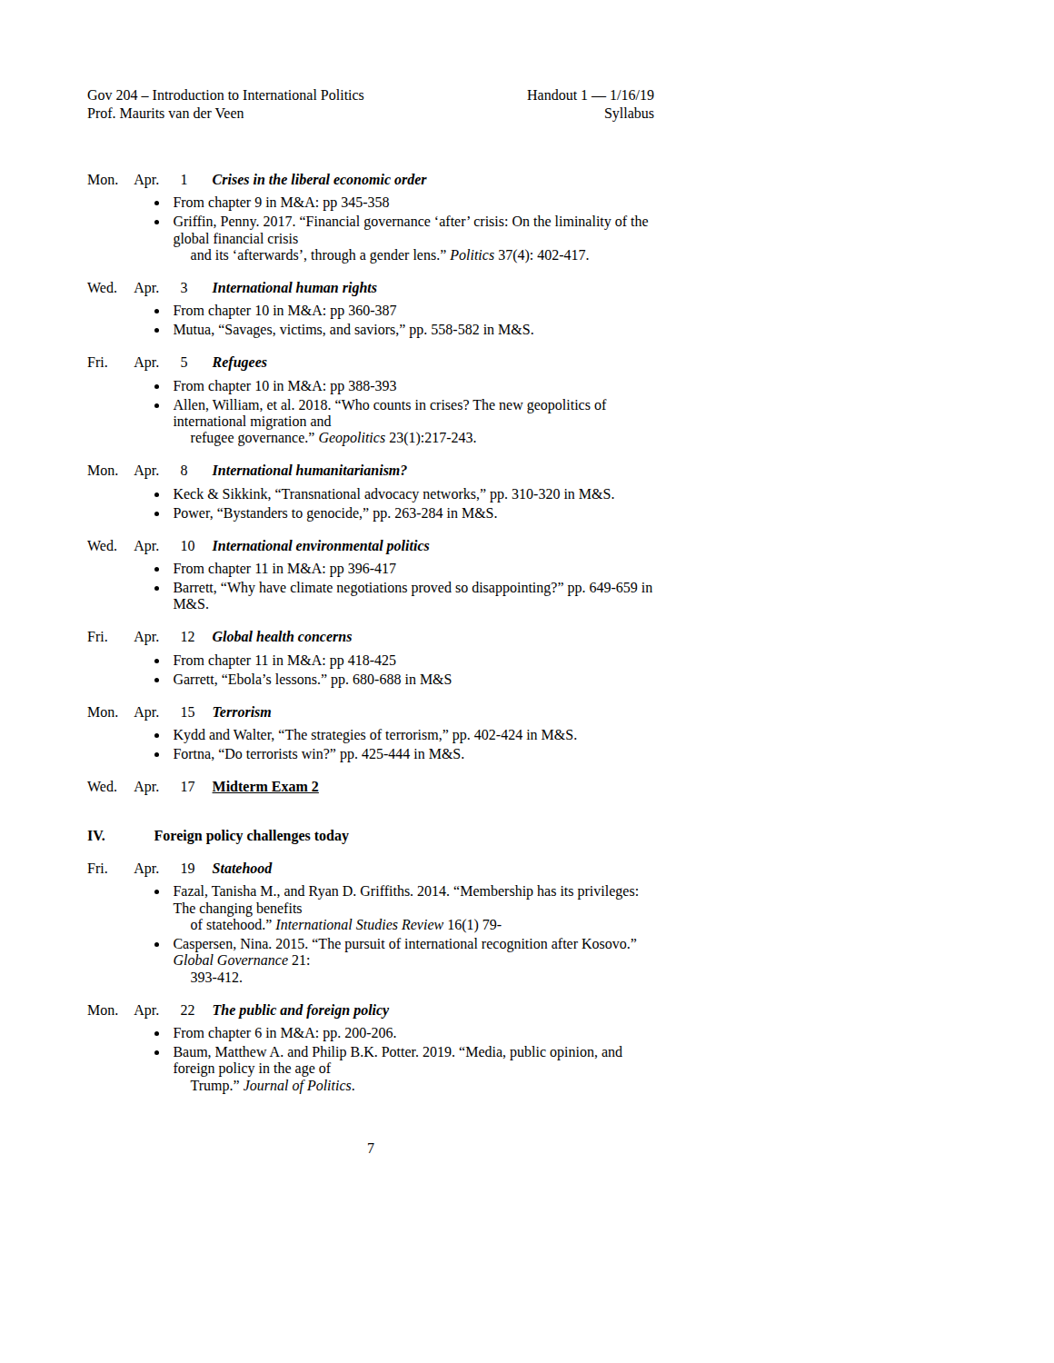Gov 204 – Introduction to International Politics
Handout 1 — 1/16/19
Prof. Maurits van der Veen
Syllabus
Mon. Apr. 1 Crises in the liberal economic order
From chapter 9 in M&A: pp 345-358
Griffin, Penny. 2017. “Financial governance ‘after’ crisis: On the liminality of the global financial crisis and its ‘afterwards’, through a gender lens.” Politics 37(4): 402-417.
Wed. Apr. 3 International human rights
From chapter 10 in M&A: pp 360-387
Mutua, “Savages, victims, and saviors,” pp. 558-582 in M&S.
Fri. Apr. 5 Refugees
From chapter 10 in M&A: pp 388-393
Allen, William, et al. 2018. “Who counts in crises? The new geopolitics of international migration and refugee governance.” Geopolitics 23(1):217-243.
Mon. Apr. 8 International humanitarianism?
Keck & Sikkink, “Transnational advocacy networks,” pp. 310-320 in M&S.
Power, “Bystanders to genocide,” pp. 263-284 in M&S.
Wed. Apr. 10 International environmental politics
From chapter 11 in M&A: pp 396-417
Barrett, “Why have climate negotiations proved so disappointing?” pp. 649-659 in M&S.
Fri. Apr. 12 Global health concerns
From chapter 11 in M&A: pp 418-425
Garrett, “Ebola’s lessons.” pp. 680-688 in M&S
Mon. Apr. 15 Terrorism
Kydd and Walter, “The strategies of terrorism,” pp. 402-424 in M&S.
Fortna, “Do terrorists win?” pp. 425-444 in M&S.
Wed. Apr. 17 Midterm Exam 2
IV. Foreign policy challenges today
Fri. Apr. 19 Statehood
Fazal, Tanisha M., and Ryan D. Griffiths. 2014. “Membership has its privileges: The changing benefits of statehood.” International Studies Review 16(1) 79-
Caspersen, Nina. 2015. “The pursuit of international recognition after Kosovo.” Global Governance 21: 393-412.
Mon. Apr. 22 The public and foreign policy
From chapter 6 in M&A: pp. 200-206.
Baum, Matthew A. and Philip B.K. Potter. 2019. “Media, public opinion, and foreign policy in the age of Trump.” Journal of Politics.
7